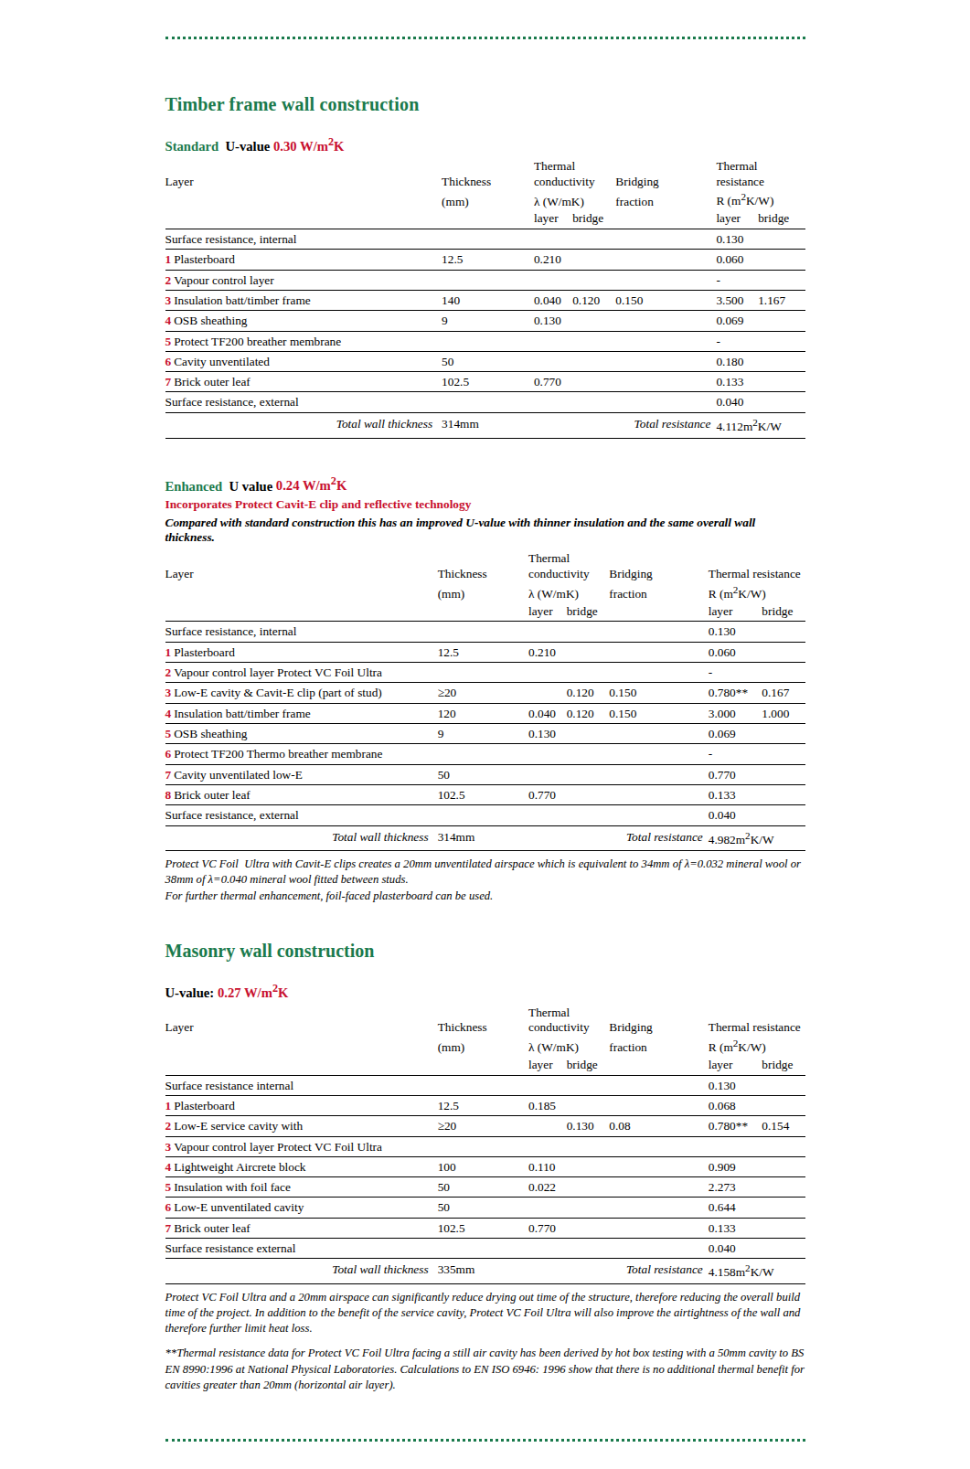Timber frame wall construction
Standard U-value 0.30 W/m2K
| Layer | Thickness | Thermal conductivity | Bridging | Thermal resistance |
| --- | --- | --- | --- | --- |
| | (mm) | λ (W/mK) | fraction | R (m 2 K/W) |
| | | layer | bridge | | layer | bridge |
| Surface resistance, internal | | | | | 0.130 | |
| 1 Plasterboard | 12.5 | 0.210 | | | 0.060 | |
| 2 Vapour control layer | | | | | - | |
| 3 Insulation batt/timber frame | 140 | 0.040 | 0.120 | 0.150 | 3.500 | 1.167 |
| 4 OSB sheathing | 9 | 0.130 | | | 0.069 | |
| 5 Protect TF200 breather membrane | | | | | - | |
| 6 Cavity unventilated | 50 | | | | 0.180 | |
| 7 Brick outer leaf | 102.5 | 0.770 | | | 0.133 | |
| Surface resistance, external | | | | | 0.040 | |
| Total wall thickness | 314mm | | | Total resistance | 4.112m 2 K/W |
Enhanced U value 0.24 W/m2K
Incorporates Protect Cavit-E clip and reflective technology
Compared with standard construction this has an improved U-value with thinner insulation and the same overall wall thickness.
| Layer | Thickness | Thermal conductivity | Bridging | Thermal resistance |
| --- | --- | --- | --- | --- |
| | (mm) | λ (W/mK) | fraction | R (m 2 K/W) |
| | | layer | bridge | | layer | bridge |
| Surface resistance, internal | | | | | 0.130 | |
| 1 Plasterboard | 12.5 | 0.210 | | | 0.060 | |
| 2 Vapour control layer Protect VC Foil Ultra | | | | | - | |
| 3 Low-E cavity & Cavit-E clip (part of stud) | ≥20 | | 0.120 | 0.150 | 0.780** | 0.167 |
| 4 Insulation batt/timber frame | 120 | 0.040 | 0.120 | 0.150 | 3.000 | 1.000 |
| 5 OSB sheathing | 9 | 0.130 | | | 0.069 | |
| 6 Protect TF200 Thermo breather membrane | | | | | - | |
| 7 Cavity unventilated low-E | 50 | | | | 0.770 | |
| 8 Brick outer leaf | 102.5 | 0.770 | | | 0.133 | |
| Surface resistance, external | | | | | 0.040 | |
| Total wall thickness | 314mm | | | Total resistance | 4.982m 2 K/W |
Protect VC Foil Ultra with Cavit-E clips creates a 20mm unventilated airspace which is equivalent to 34mm of λ=0.032 mineral wool or 38mm of λ=0.040 mineral wool fitted between studs.
For further thermal enhancement, foil-faced plasterboard can be used.
Masonry wall construction
U-value: 0.27 W/m2K
| Layer | Thickness | Thermal conductivity | Bridging | Thermal resistance |
| --- | --- | --- | --- | --- |
| | (mm) | λ (W/mK) | fraction | R (m 2 K/W) |
| | | layer | bridge | | layer | bridge |
| Surface resistance internal | | | | | 0.130 | |
| 1 Plasterboard | 12.5 | 0.185 | | | 0.068 | |
| 2 Low-E service cavity with | ≥20 | | 0.130 | 0.08 | 0.780** | 0.154 |
| 3 Vapour control layer Protect VC Foil Ultra | | | | | | |
| 4 Lightweight Aircrete block | 100 | 0.110 | | | 0.909 | |
| 5 Insulation with foil face | 50 | 0.022 | | | 2.273 | |
| 6 Low-E unventilated cavity | 50 | | | | 0.644 | |
| 7 Brick outer leaf | 102.5 | 0.770 | | | 0.133 | |
| Surface resistance external | | | | | 0.040 | |
| Total wall thickness | 335mm | | | Total resistance | 4.158m 2 K/W |
Protect VC Foil Ultra and a 20mm airspace can significantly reduce drying out time of the structure, therefore reducing the overall build time of the project. In addition to the benefit of the service cavity, Protect VC Foil Ultra will also improve the airtightness of the wall and therefore further limit heat loss.
**Thermal resistance data for Protect VC Foil Ultra facing a still air cavity has been derived by hot box testing with a 50mm cavity to BS EN 8990:1996 at National Physical Laboratories. Calculations to EN ISO 6946: 1996 show that there is no additional thermal benefit for cavities greater than 20mm (horizontal air layer).